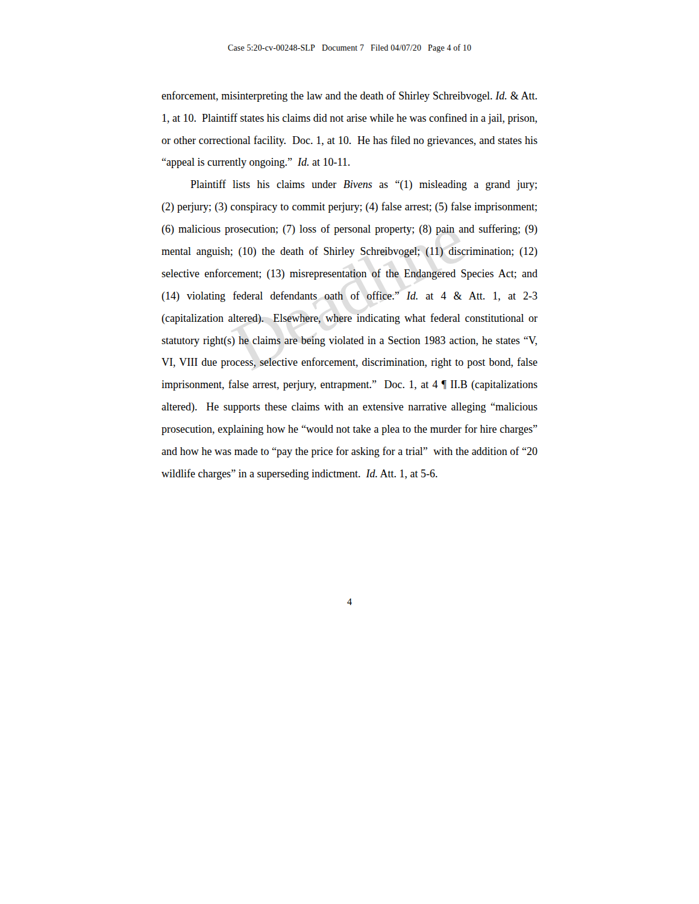Deadline
Case 5:20-cv-00248-SLP Document 7 Filed 04/07/20 Page 4 of 10
enforcement, misinterpreting the law and the death of Shirley Schreibvogel. Id. & Att. 1, at 10. Plaintiff states his claims did not arise while he was confined in a jail, prison, or other correctional facility. Doc. 1, at 10. He has filed no grievances, and states his “appeal is currently ongoing.” Id. at 10-11.
Plaintiff lists his claims under Bivens as “(1) misleading a grand jury; (2) perjury; (3) conspiracy to commit perjury; (4) false arrest; (5) false imprisonment; (6) malicious prosecution; (7) loss of personal property; (8) pain and suffering; (9) mental anguish; (10) the death of Shirley Schreibvogel; (11) discrimination; (12) selective enforcement; (13) misrepresentation of the Endangered Species Act; and (14) violating federal defendants oath of office.” Id. at 4 & Att. 1, at 2-3 (capitalization altered). Elsewhere, where indicating what federal constitutional or statutory right(s) he claims are being violated in a Section 1983 action, he states “V, VI, VIII due process, selective enforcement, discrimination, right to post bond, false imprisonment, false arrest, perjury, entrapment.” Doc. 1, at 4 ¶ II.B (capitalizations altered). He supports these claims with an extensive narrative alleging “malicious prosecution, explaining how he “would not take a plea to the murder for hire charges” and how he was made to “pay the price for asking for a trial” with the addition of “20 wildlife charges” in a superseding indictment. Id. Att. 1, at 5-6.
4